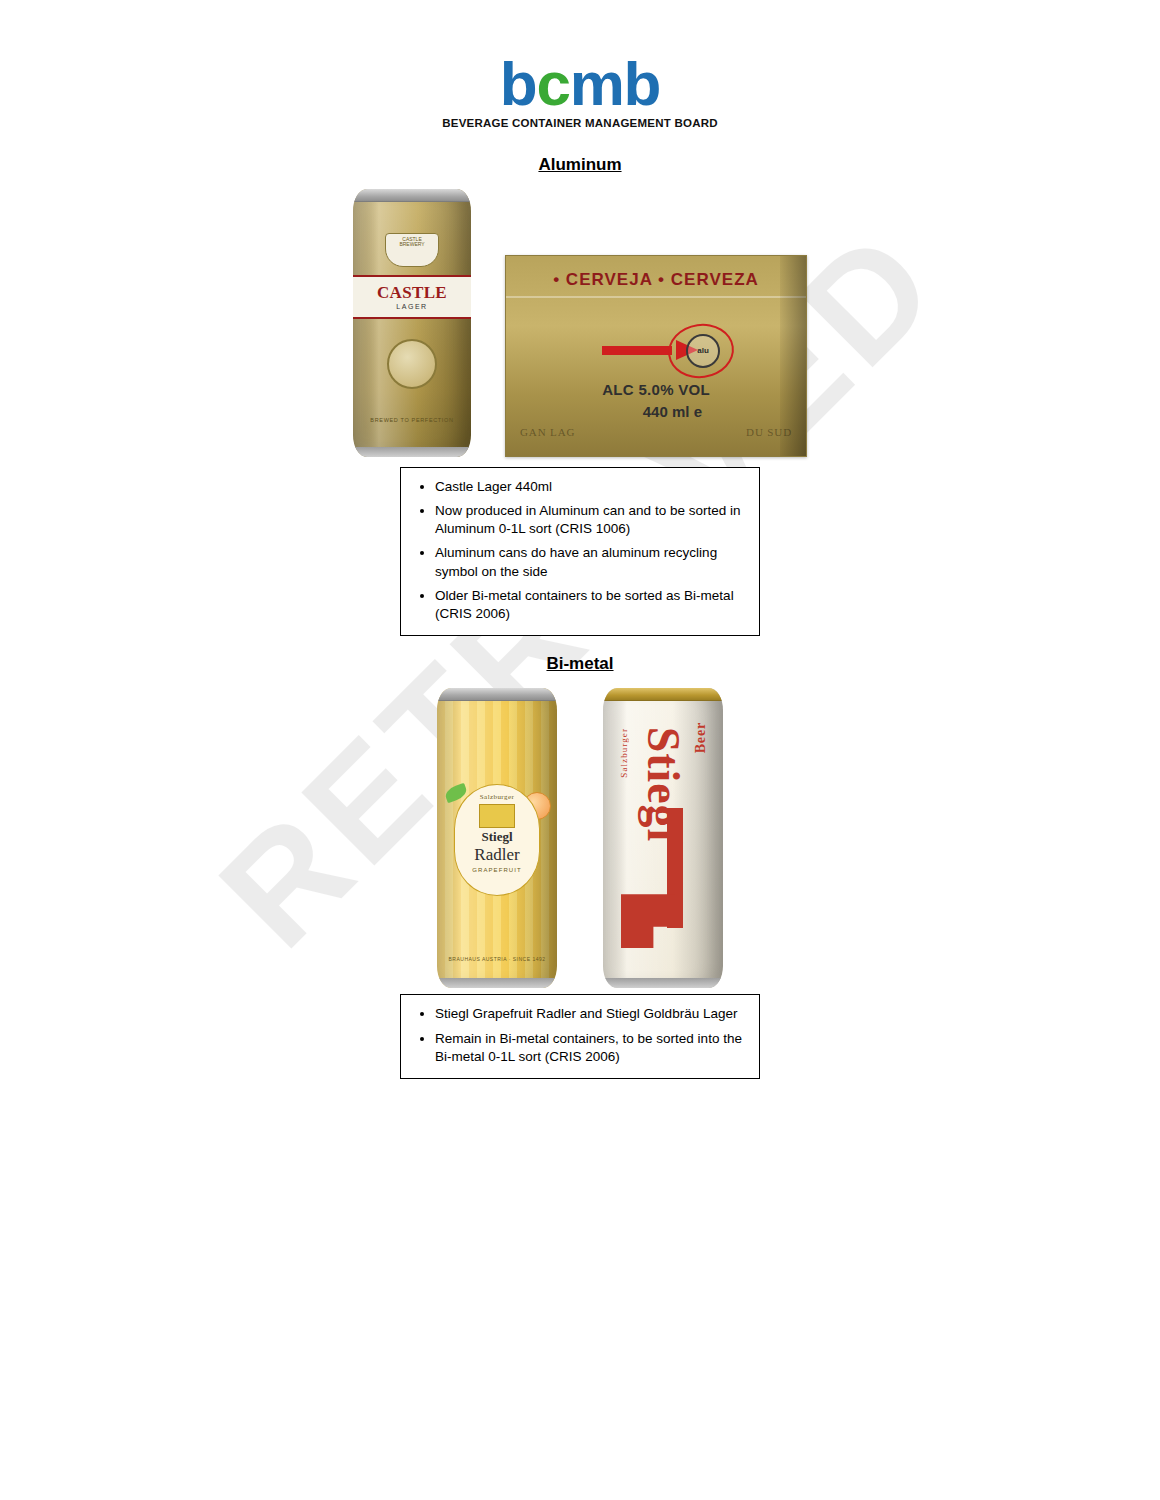RETRIEVED
bcmb
BEVERAGE CONTAINER MANAGEMENT BOARD
Aluminum
CASTLE
BREWERY
CASTLE
LAGER
BREWED TO PERFECTION
• CERVEJA • CERVEZA
alu
ALC 5.0% VOL
440 ml e
GAN LAG
DU SUD
Castle Lager 440ml
Now produced in Aluminum can and to be sorted in Aluminum 0-1L sort (CRIS 1006)
Aluminum cans do have an aluminum recycling symbol on the side
Older Bi-metal containers to be sorted as Bi-metal (CRIS 2006)
Bi-metal
Salzburger
Stiegl
Radler
GRAPEFRUIT
BRAUHAUS AUSTRIA · SINCE 1492
Beer
Salzburger
Stiegl
Stiegl Grapefruit Radler and Stiegl Goldbräu Lager
Remain in Bi-metal containers, to be sorted into the Bi-metal 0-1L sort (CRIS 2006)